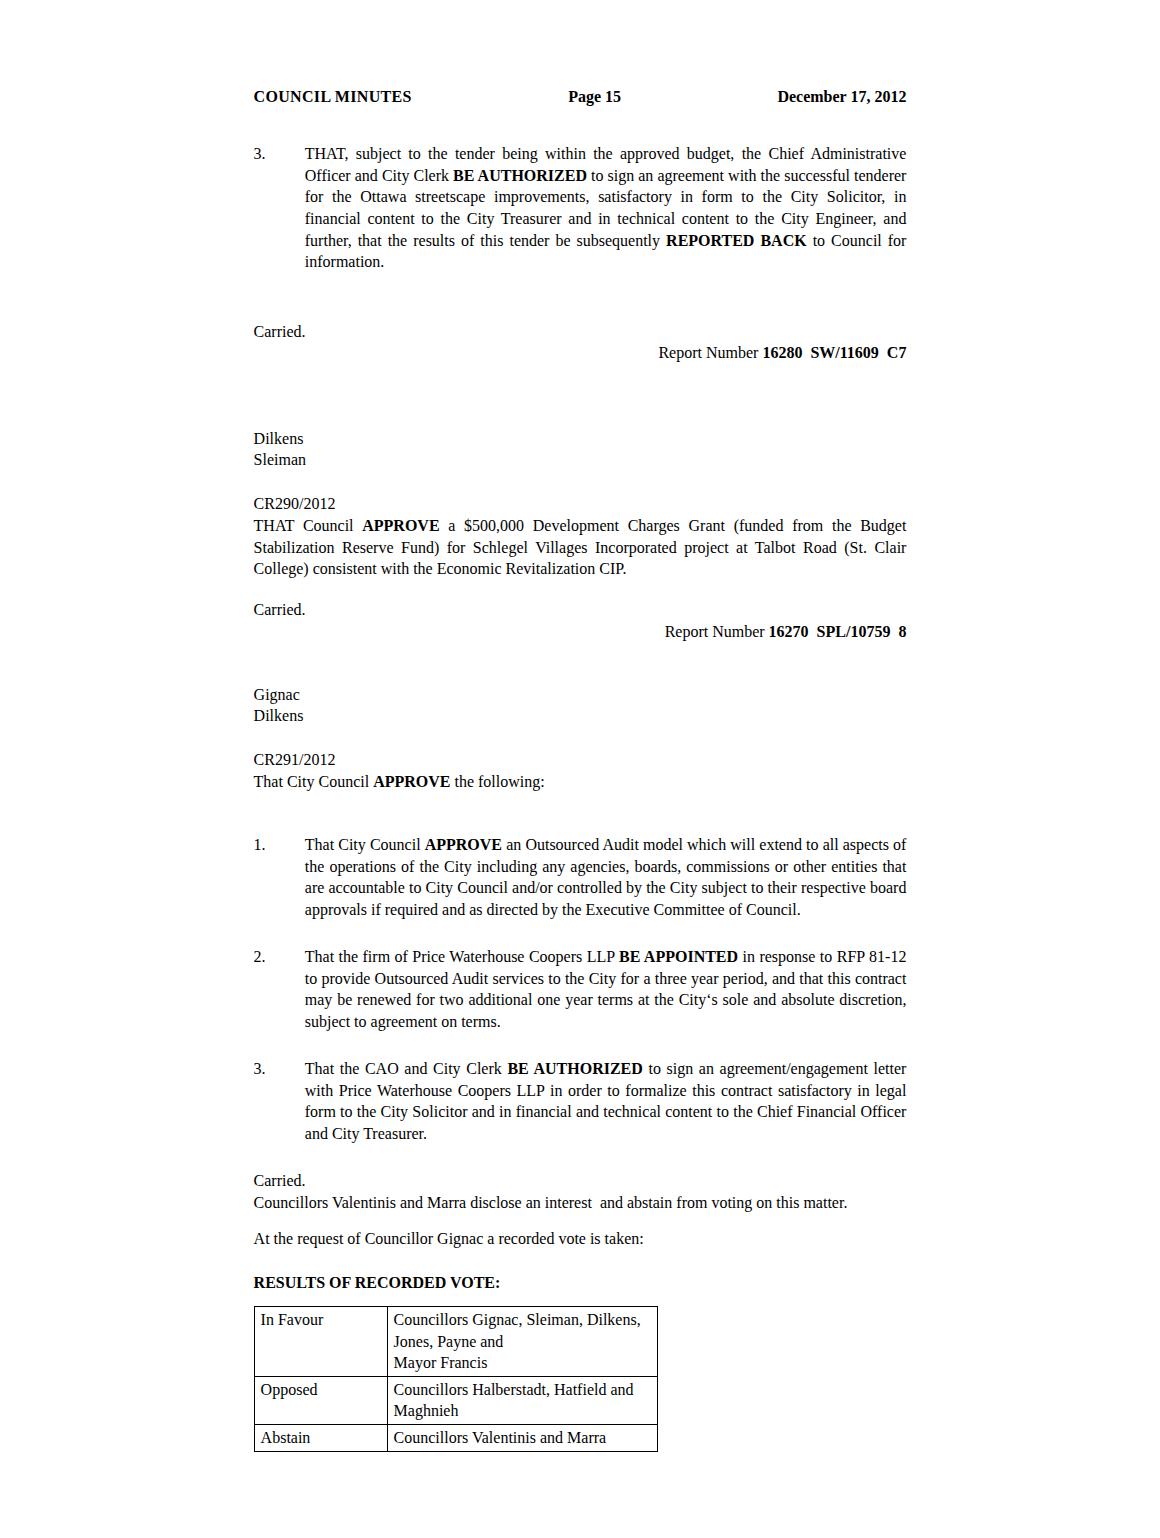Council Minutes
Page 15
December 17, 2012
3.
THAT, subject to the tender being within the approved budget, the Chief Administrative Officer and City Clerk BE AUTHORIZED to sign an agreement with the successful tenderer for the Ottawa streetscape improvements, satisfactory in form to the City Solicitor, in financial content to the City Treasurer and in technical content to the City Engineer, and further, that the results of this tender be subsequently REPORTED BACK to Council for information.
Carried.
Report Number 16280 SW/11609 C7
Dilkens
Sleiman
CR290/2012
THAT Council APPROVE a $500,000 Development Charges Grant (funded from the Budget Stabilization Reserve Fund) for Schlegel Villages Incorporated project at Talbot Road (St. Clair College) consistent with the Economic Revitalization CIP.
Carried.
Report Number 16270 SPL/10759 8
Gignac
Dilkens
CR291/2012
That City Council APPROVE the following:
1.
That City Council APPROVE an Outsourced Audit model which will extend to all aspects of the operations of the City including any agencies, boards, commissions or other entities that are accountable to City Council and/or controlled by the City subject to their respective board approvals if required and as directed by the Executive Committee of Council.
2.
That the firm of Price Waterhouse Coopers LLP BE APPOINTED in response to RFP 81-12 to provide Outsourced Audit services to the City for a three year period, and that this contract may be renewed for two additional one year terms at the City‘s sole and absolute discretion, subject to agreement on terms.
3.
That the CAO and City Clerk BE AUTHORIZED to sign an agreement/engagement letter with Price Waterhouse Coopers LLP in order to formalize this contract satisfactory in legal form to the City Solicitor and in financial and technical content to the Chief Financial Officer and City Treasurer.
Carried.
Councillors Valentinis and Marra disclose an interest and abstain from voting on this matter.
At the request of Councillor Gignac a recorded vote is taken:
RESULTS OF RECORDED VOTE:
| In Favour | Councillors Gignac, Sleiman, Dilkens, Jones, Payne and Mayor Francis |
| Opposed | Councillors Halberstadt, Hatfield and Maghnieh |
| Abstain | Councillors Valentinis and Marra |